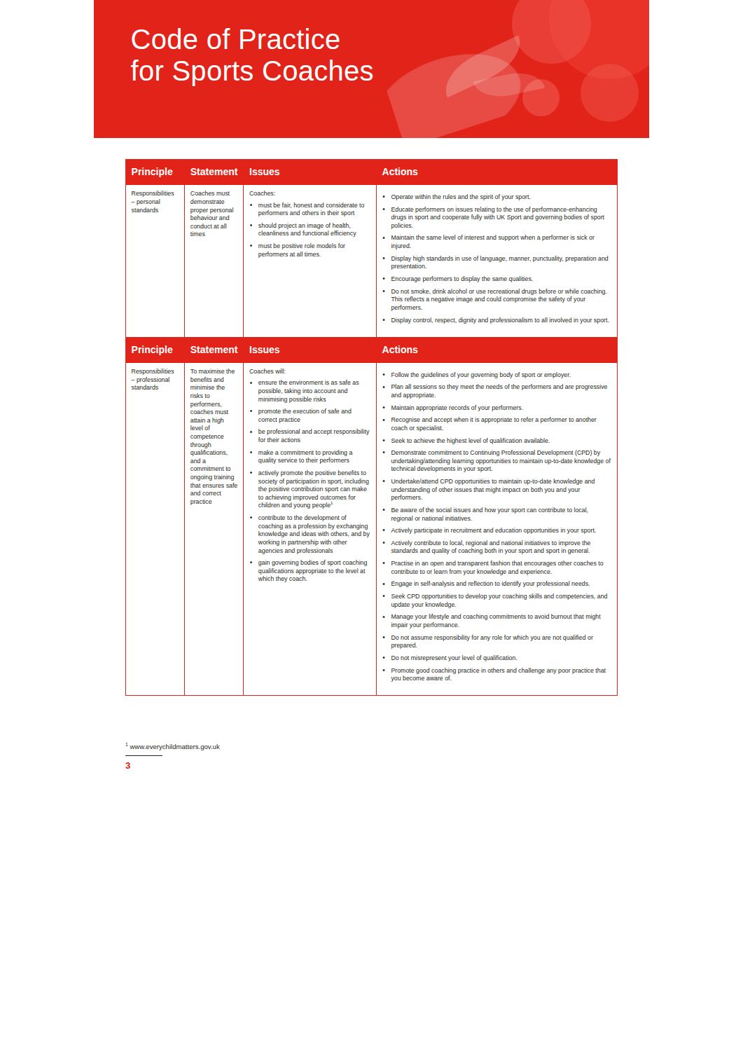Code of Practice
for Sports Coaches
| Principle | Statement | Issues | Actions |
| --- | --- | --- | --- |
| Responsibilities – personal standards | Coaches must demonstrate proper personal behaviour and conduct at all times | Coaches: must be fair, honest and considerate to performers and others in their sport should project an image of health, cleanliness and functional efficiency must be positive role models for performers at all times. | Operate within the rules and the spirit of your sport. Educate performers on issues relating to the use of performance-enhancing drugs in sport and cooperate fully with UK Sport and governing bodies of sport policies. Maintain the same level of interest and support when a performer is sick or injured. Display high standards in use of language, manner, punctuality, preparation and presentation. Encourage performers to display the same qualities. Do not smoke, drink alcohol or use recreational drugs before or while coaching. This reflects a negative image and could compromise the safety of your performers. Display control, respect, dignity and professionalism to all involved in your sport. |
| Principle | Statement | Issues | Actions |
| Responsibilities – professional standards | To maximise the benefits and minimise the risks to performers, coaches must attain a high level of competence through qualifications, and a commitment to ongoing training that ensures safe and correct practice | Coaches will: ensure the environment is as safe as possible, taking into account and minimising possible risks promote the execution of safe and correct practice be professional and accept responsibility for their actions make a commitment to providing a quality service to their performers actively promote the positive benefits to society of participation in sport, including the positive contribution sport can make to achieving improved outcomes for children and young people 1 contribute to the development of coaching as a profession by exchanging knowledge and ideas with others, and by working in partnership with other agencies and professionals gain governing bodies of sport coaching qualifications appropriate to the level at which they coach. | Follow the guidelines of your governing body of sport or employer. Plan all sessions so they meet the needs of the performers and are progressive and appropriate. Maintain appropriate records of your performers. Recognise and accept when it is appropriate to refer a performer to another coach or specialist. Seek to achieve the highest level of qualification available. Demonstrate commitment to Continuing Professional Development (CPD) by undertaking/attending learning opportunities to maintain up-to-date knowledge of technical developments in your sport. Undertake/attend CPD opportunities to maintain up-to-date knowledge and understanding of other issues that might impact on both you and your performers. Be aware of the social issues and how your sport can contribute to local, regional or national initiatives. Actively participate in recruitment and education opportunities in your sport. Actively contribute to local, regional and national initiatives to improve the standards and quality of coaching both in your sport and sport in general. Practise in an open and transparent fashion that encourages other coaches to contribute to or learn from your knowledge and experience. Engage in self-analysis and reflection to identify your professional needs. Seek CPD opportunities to develop your coaching skills and competencies, and update your knowledge. Manage your lifestyle and coaching commitments to avoid burnout that might impair your performance. Do not assume responsibility for any role for which you are not qualified or prepared. Do not misrepresent your level of qualification. Promote good coaching practice in others and challenge any poor practice that you become aware of. |
1 www.everychildmatters.gov.uk
3